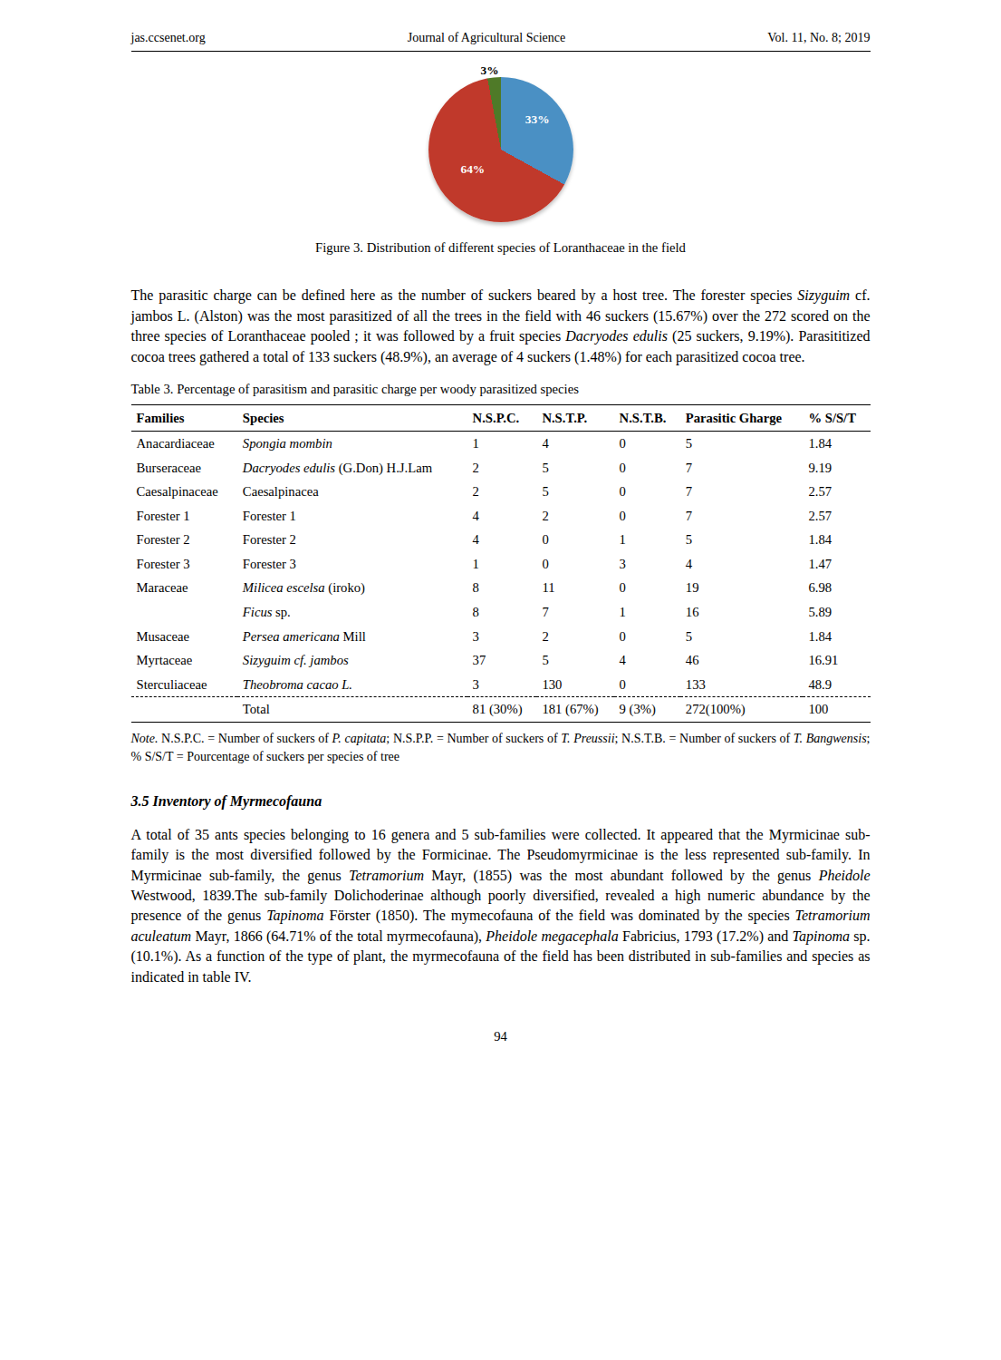jas.ccsenet.org
Journal of Agricultural Science
Vol. 11, No. 8; 2019
3% 33% 64%
Figure 3. Distribution of different species of Loranthaceae in the field
The parasitic charge can be defined here as the number of suckers beared by a host tree. The forester species Sizyguim cf. jambos L. (Alston) was the most parasitized of all the trees in the field with 46 suckers (15.67%) over the 272 scored on the three species of Loranthaceae pooled ; it was followed by a fruit species Dacryodes edulis (25 suckers, 9.19%). Parasititized cocoa trees gathered a total of 133 suckers (48.9%), an average of 4 suckers (1.48%) for each parasitized cocoa tree.
Table 3. Percentage of parasitism and parasitic charge per woody parasitized species
| Families | Species | N.S.P.C. | N.S.T.P. | N.S.T.B. | Parasitic Gharge | % S/S/T |
| --- | --- | --- | --- | --- | --- | --- |
| Anacardiaceae | Spongia mombin | 1 | 4 | 0 | 5 | 1.84 |
| Burseraceae | Dacryodes edulis (G.Don) H.J.Lam | 2 | 5 | 0 | 7 | 9.19 |
| Caesalpinaceae | Caesalpinacea | 2 | 5 | 0 | 7 | 2.57 |
| Forester 1 | Forester 1 | 4 | 2 | 0 | 7 | 2.57 |
| Forester 2 | Forester 2 | 4 | 0 | 1 | 5 | 1.84 |
| Forester 3 | Forester 3 | 1 | 0 | 3 | 4 | 1.47 |
| Maraceae | Milicea escelsa (iroko) | 8 | 11 | 0 | 19 | 6.98 |
| | Ficus sp. | 8 | 7 | 1 | 16 | 5.89 |
| Musaceae | Persea americana Mill | 3 | 2 | 0 | 5 | 1.84 |
| Myrtaceae | Sizyguim cf. jambos | 37 | 5 | 4 | 46 | 16.91 |
| Sterculiaceae | Theobroma cacao L. | 3 | 130 | 0 | 133 | 48.9 |
| | Total | 81 (30%) | 181 (67%) | 9 (3%) | 272(100%) | 100 |
Note. N.S.P.C. = Number of suckers of P. capitata; N.S.P.P. = Number of suckers of T. Preussii; N.S.T.B. = Number of suckers of T. Bangwensis; % S/S/T = Pourcentage of suckers per species of tree
3.5 Inventory of Myrmecofauna
A total of 35 ants species belonging to 16 genera and 5 sub-families were collected. It appeared that the Myrmicinae sub-family is the most diversified followed by the Formicinae. The Pseudomyrmicinae is the less represented sub-family. In Myrmicinae sub-family, the genus Tetramorium Mayr, (1855) was the most abundant followed by the genus Pheidole Westwood, 1839.The sub-family Dolichoderinae although poorly diversified, revealed a high numeric abundance by the presence of the genus Tapinoma Förster (1850). The mymecofauna of the field was dominated by the species Tetramorium aculeatum Mayr, 1866 (64.71% of the total myrmecofauna), Pheidole megacephala Fabricius, 1793 (17.2%) and Tapinoma sp. (10.1%). As a function of the type of plant, the myrmecofauna of the field has been distributed in sub-families and species as indicated in table IV.
94